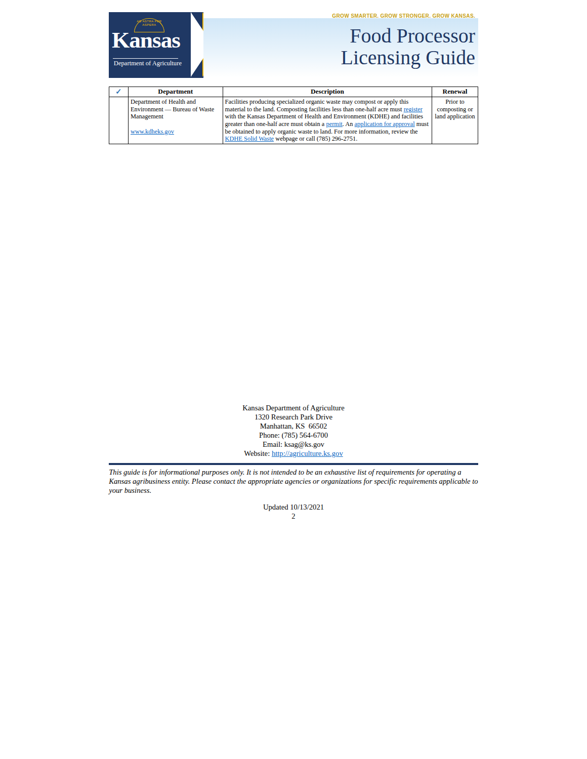GROW SMARTER. GROW STRONGER. GROW KANSAS.
Food Processor
Licensing Guide
AD ASTRA PER ASPERA
Kansas
Department of Agriculture
| ✓ | Department | Description | Renewal |
| --- | --- | --- | --- |
| | Department of Health and Environment — Bureau of Waste Management www.kdheks.gov | Facilities producing specialized organic waste may compost or apply this material to the land. Composting facilities less than one-half acre must register with the Kansas Department of Health and Environment (KDHE) and facilities greater than one-half acre must obtain a permit . An application for approval must be obtained to apply organic waste to land. For more information, review the KDHE Solid Waste webpage or call (785) 296-2751. | Prior to composting or land application |
Kansas Department of Agriculture
1320 Research Park Drive
Manhattan, KS 66502
Phone: (785) 564-6700
Email: ksag@ks.gov
Website: http://agriculture.ks.gov
This guide is for informational purposes only. It is not intended to be an exhaustive list of requirements for operating a Kansas agribusiness entity. Please contact the appropriate agencies or organizations for specific requirements applicable to your business.
Updated 10/13/2021
2